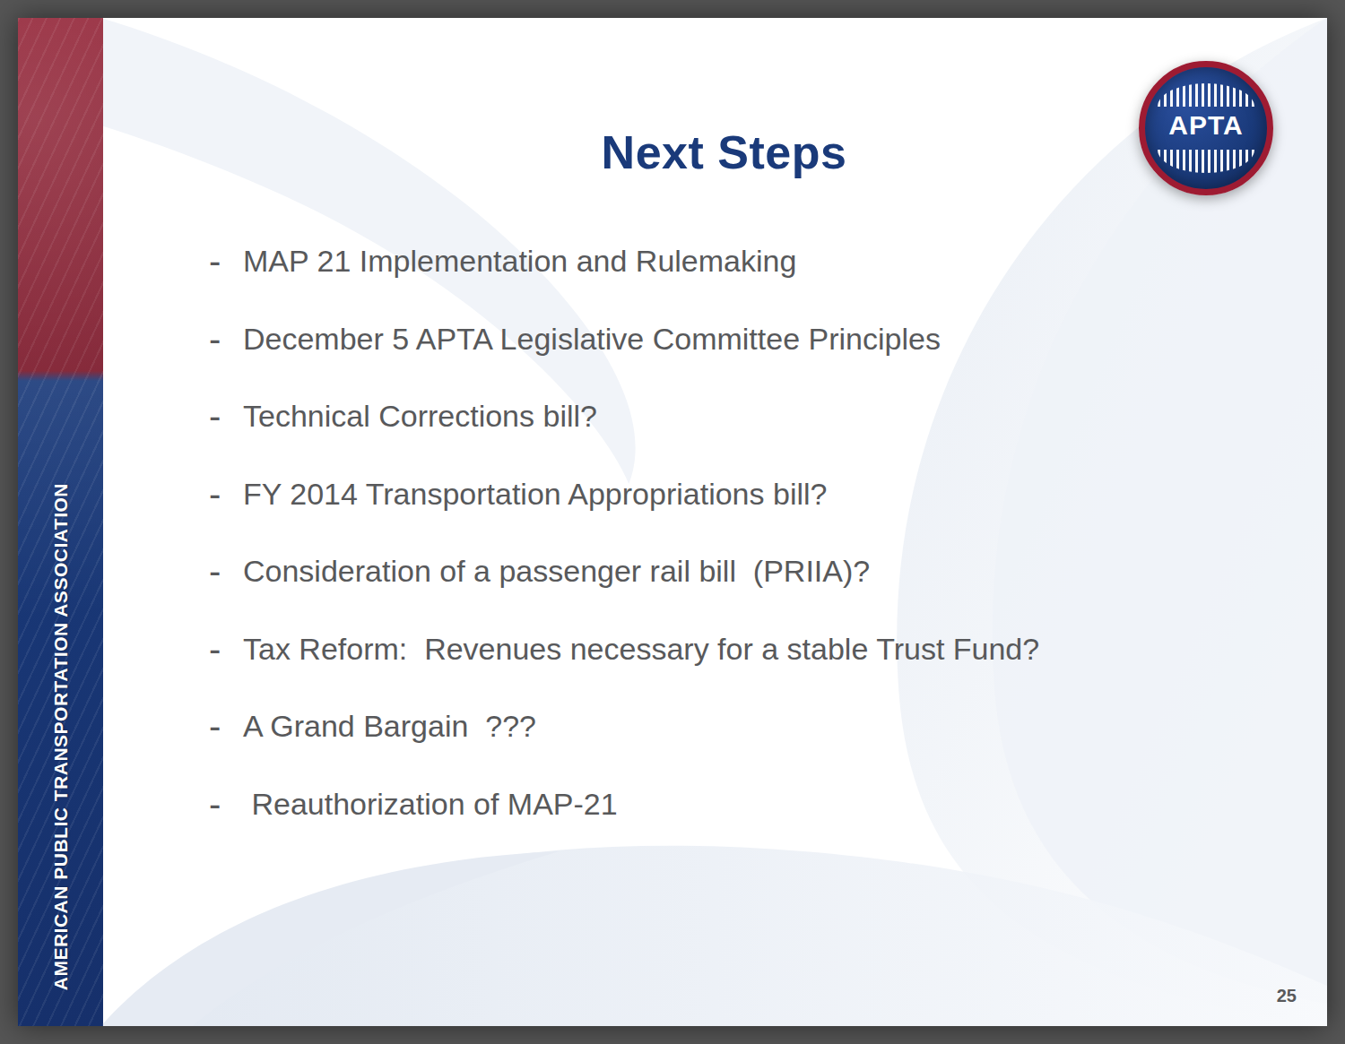AMERICAN PUBLIC TRANSPORTATION ASSOCIATION
APTA
Next Steps
MAP 21 Implementation and Rulemaking
December 5 APTA Legislative Committee Principles
Technical Corrections bill?
FY 2014 Transportation Appropriations bill?
Consideration of a passenger rail bill (PRIIA)?
Tax Reform: Revenues necessary for a stable Trust Fund?
A Grand Bargain ???
Reauthorization of MAP-21
25